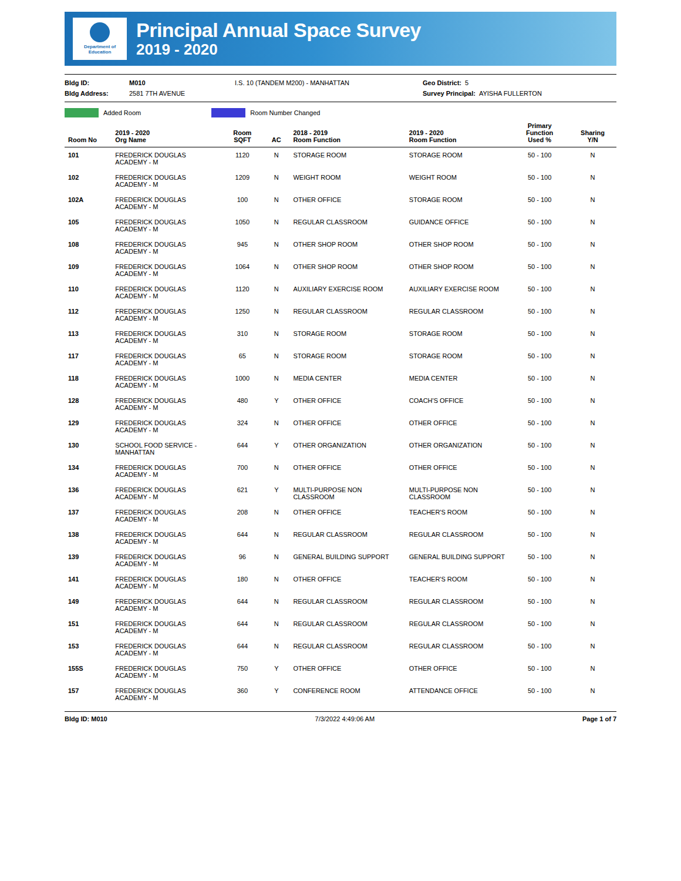Department of
Education
Principal Annual Space Survey
2019 - 2020
Bldg ID:
M010
I.S. 10 (TANDEM M200) - MANHATTAN
Geo District: 5
Bldg Address:
2581 7TH AVENUE
Survey Principal: AYISHA FULLERTON
Added Room
Room Number Changed
| Room No | 2019 - 2020 Org Name | Room SQFT | AC | 2018 - 2019 Room Function | 2019 - 2020 Room Function | Primary Function Used % | Sharing Y/N |
| --- | --- | --- | --- | --- | --- | --- | --- |
| 101 | FREDERICK DOUGLAS ACADEMY - M | 1120 | N | STORAGE ROOM | STORAGE ROOM | 50 - 100 | N |
| 102 | FREDERICK DOUGLAS ACADEMY - M | 1209 | N | WEIGHT ROOM | WEIGHT ROOM | 50 - 100 | N |
| 102A | FREDERICK DOUGLAS ACADEMY - M | 100 | N | OTHER OFFICE | STORAGE ROOM | 50 - 100 | N |
| 105 | FREDERICK DOUGLAS ACADEMY - M | 1050 | N | REGULAR CLASSROOM | GUIDANCE OFFICE | 50 - 100 | N |
| 108 | FREDERICK DOUGLAS ACADEMY - M | 945 | N | OTHER SHOP ROOM | OTHER SHOP ROOM | 50 - 100 | N |
| 109 | FREDERICK DOUGLAS ACADEMY - M | 1064 | N | OTHER SHOP ROOM | OTHER SHOP ROOM | 50 - 100 | N |
| 110 | FREDERICK DOUGLAS ACADEMY - M | 1120 | N | AUXILIARY EXERCISE ROOM | AUXILIARY EXERCISE ROOM | 50 - 100 | N |
| 112 | FREDERICK DOUGLAS ACADEMY - M | 1250 | N | REGULAR CLASSROOM | REGULAR CLASSROOM | 50 - 100 | N |
| 113 | FREDERICK DOUGLAS ACADEMY - M | 310 | N | STORAGE ROOM | STORAGE ROOM | 50 - 100 | N |
| 117 | FREDERICK DOUGLAS ACADEMY - M | 65 | N | STORAGE ROOM | STORAGE ROOM | 50 - 100 | N |
| 118 | FREDERICK DOUGLAS ACADEMY - M | 1000 | N | MEDIA CENTER | MEDIA CENTER | 50 - 100 | N |
| 128 | FREDERICK DOUGLAS ACADEMY - M | 480 | Y | OTHER OFFICE | COACH'S OFFICE | 50 - 100 | N |
| 129 | FREDERICK DOUGLAS ACADEMY - M | 324 | N | OTHER OFFICE | OTHER OFFICE | 50 - 100 | N |
| 130 | SCHOOL FOOD SERVICE - MANHATTAN | 644 | Y | OTHER ORGANIZATION | OTHER ORGANIZATION | 50 - 100 | N |
| 134 | FREDERICK DOUGLAS ACADEMY - M | 700 | N | OTHER OFFICE | OTHER OFFICE | 50 - 100 | N |
| 136 | FREDERICK DOUGLAS ACADEMY - M | 621 | Y | MULTI-PURPOSE NON CLASSROOM | MULTI-PURPOSE NON CLASSROOM | 50 - 100 | N |
| 137 | FREDERICK DOUGLAS ACADEMY - M | 208 | N | OTHER OFFICE | TEACHER'S ROOM | 50 - 100 | N |
| 138 | FREDERICK DOUGLAS ACADEMY - M | 644 | N | REGULAR CLASSROOM | REGULAR CLASSROOM | 50 - 100 | N |
| 139 | FREDERICK DOUGLAS ACADEMY - M | 96 | N | GENERAL BUILDING SUPPORT | GENERAL BUILDING SUPPORT | 50 - 100 | N |
| 141 | FREDERICK DOUGLAS ACADEMY - M | 180 | N | OTHER OFFICE | TEACHER'S ROOM | 50 - 100 | N |
| 149 | FREDERICK DOUGLAS ACADEMY - M | 644 | N | REGULAR CLASSROOM | REGULAR CLASSROOM | 50 - 100 | N |
| 151 | FREDERICK DOUGLAS ACADEMY - M | 644 | N | REGULAR CLASSROOM | REGULAR CLASSROOM | 50 - 100 | N |
| 153 | FREDERICK DOUGLAS ACADEMY - M | 644 | N | REGULAR CLASSROOM | REGULAR CLASSROOM | 50 - 100 | N |
| 155S | FREDERICK DOUGLAS ACADEMY - M | 750 | Y | OTHER OFFICE | OTHER OFFICE | 50 - 100 | N |
| 157 | FREDERICK DOUGLAS ACADEMY - M | 360 | Y | CONFERENCE ROOM | ATTENDANCE OFFICE | 50 - 100 | N |
Bldg ID: M010
7/3/2022 4:49:06 AM
Page 1 of 7